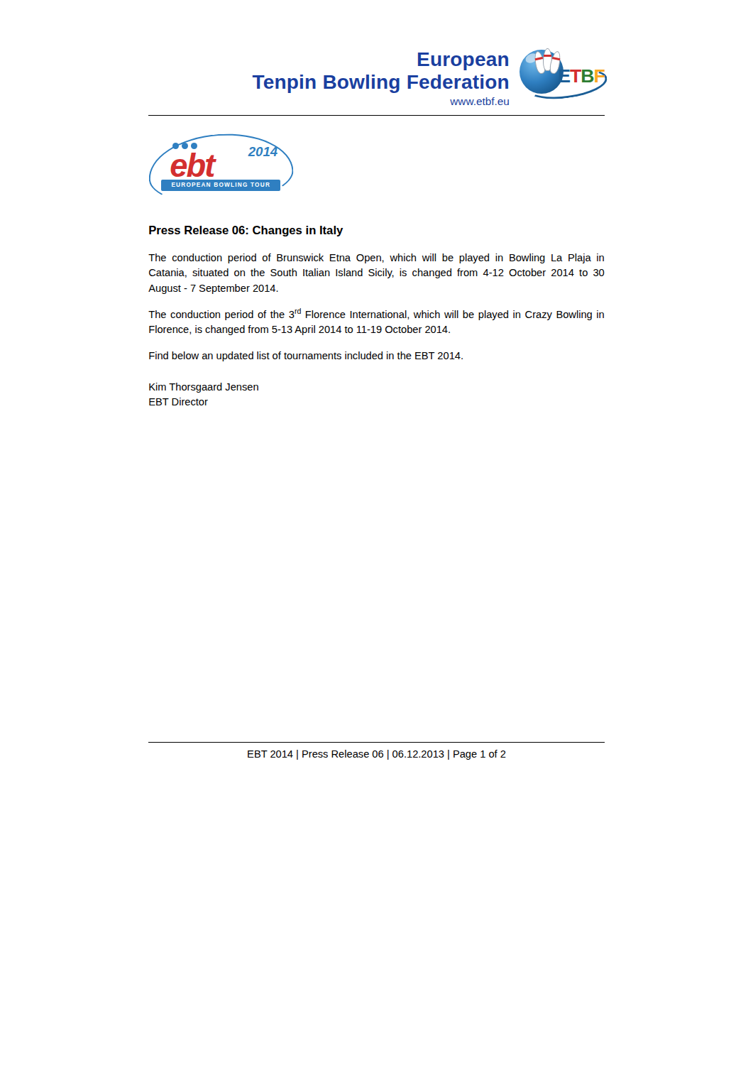European
Tenpin Bowling Federation
www.etbf.eu
ETBF
ebt
2014
EUROPEAN BOWLING TOUR
Press Release 06: Changes in Italy
The conduction period of Brunswick Etna Open, which will be played in Bowling La Plaja in Catania, situated on the South Italian Island Sicily, is changed from 4-12 October 2014 to 30 August - 7 September 2014.
The conduction period of the 3rd Florence International, which will be played in Crazy Bowling in Florence, is changed from 5-13 April 2014 to 11-19 October 2014.
Find below an updated list of tournaments included in the EBT 2014.
Kim Thorsgaard Jensen
EBT Director
EBT 2014 | Press Release 06 | 06.12.2013 | Page 1 of 2